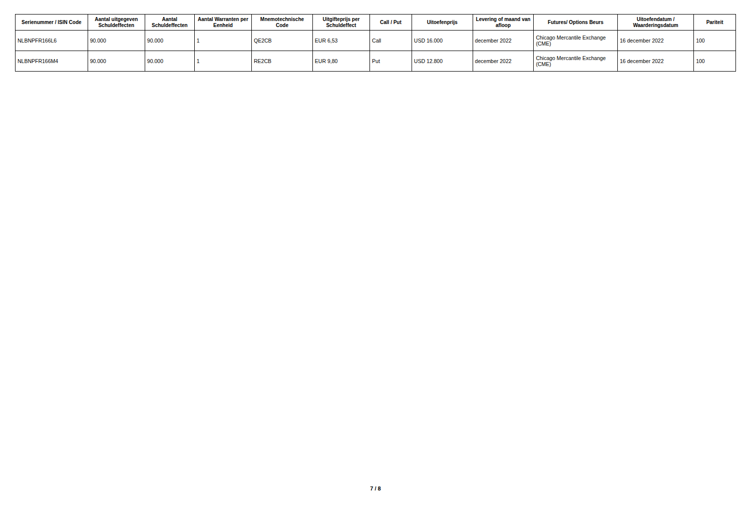| Serienummer / ISIN Code | Aantal uitgegeven Schuldeffecten | Aantal Schuldeffecten | Aantal Warranten per Eenheid | Mnemotechnische Code | Uitgifteprijs per Schuldeffect | Call / Put | Uitoefenprijs | Levering of maand van afloop | Futures/ Options Beurs | Uitoefendatum / Waarderingsdatum | Pariteit |
| --- | --- | --- | --- | --- | --- | --- | --- | --- | --- | --- | --- |
| NLBNPFR166L6 | 90.000 | 90.000 | 1 | QE2CB | EUR 6,53 | Call | USD 16.000 | december 2022 | Chicago Mercantile Exchange (CME) | 16 december 2022 | 100 |
| NLBNPFR166M4 | 90.000 | 90.000 | 1 | RE2CB | EUR 9,80 | Put | USD 12.800 | december 2022 | Chicago Mercantile Exchange (CME) | 16 december 2022 | 100 |
7 / 8